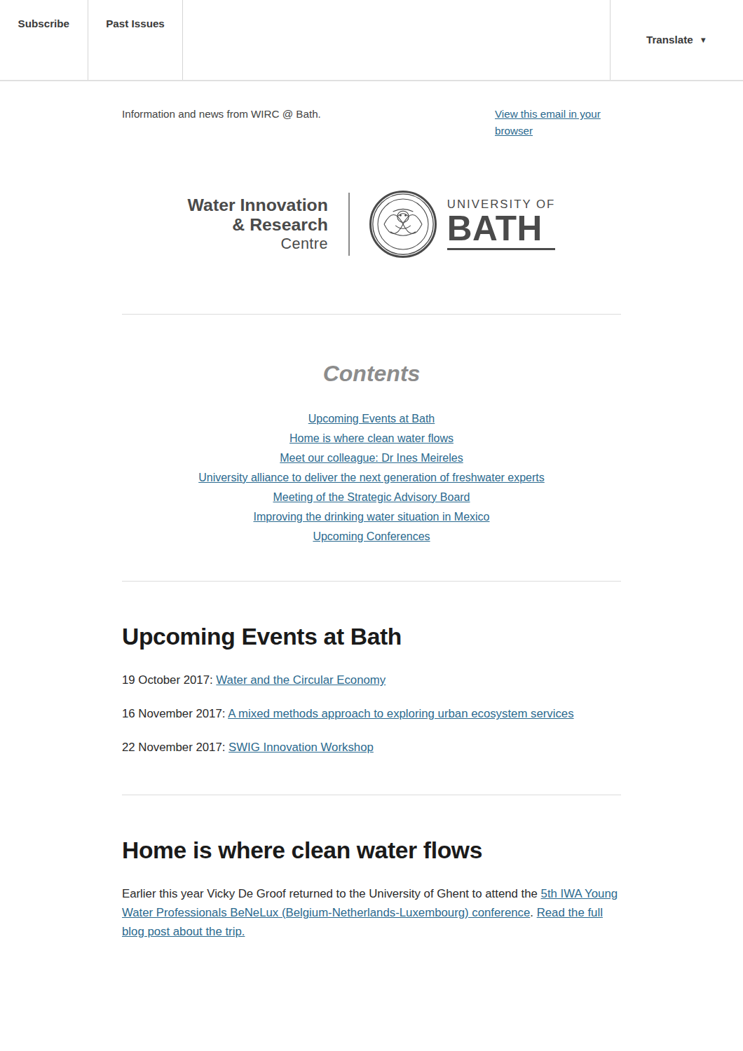Subscribe
Past Issues
Translate ▼
Information and news from WIRC @ Bath.
View this email in your browser
Water Innovation & Research Centre
UNIVERSITY OF BATH
Contents
Upcoming Events at Bath
Home is where clean water flows
Meet our colleague: Dr Ines Meireles
University alliance to deliver the next generation of freshwater experts
Meeting of the Strategic Advisory Board
Improving the drinking water situation in Mexico
Upcoming Conferences
Upcoming Events at Bath
19 October 2017: Water and the Circular Economy
16 November 2017: A mixed methods approach to exploring urban ecosystem services
22 November 2017: SWIG Innovation Workshop
Home is where clean water flows
Earlier this year Vicky De Groof returned to the University of Ghent to attend the 5th IWA Young Water Professionals BeNeLux (Belgium-Netherlands-Luxembourg) conference. Read the full blog post about the trip.